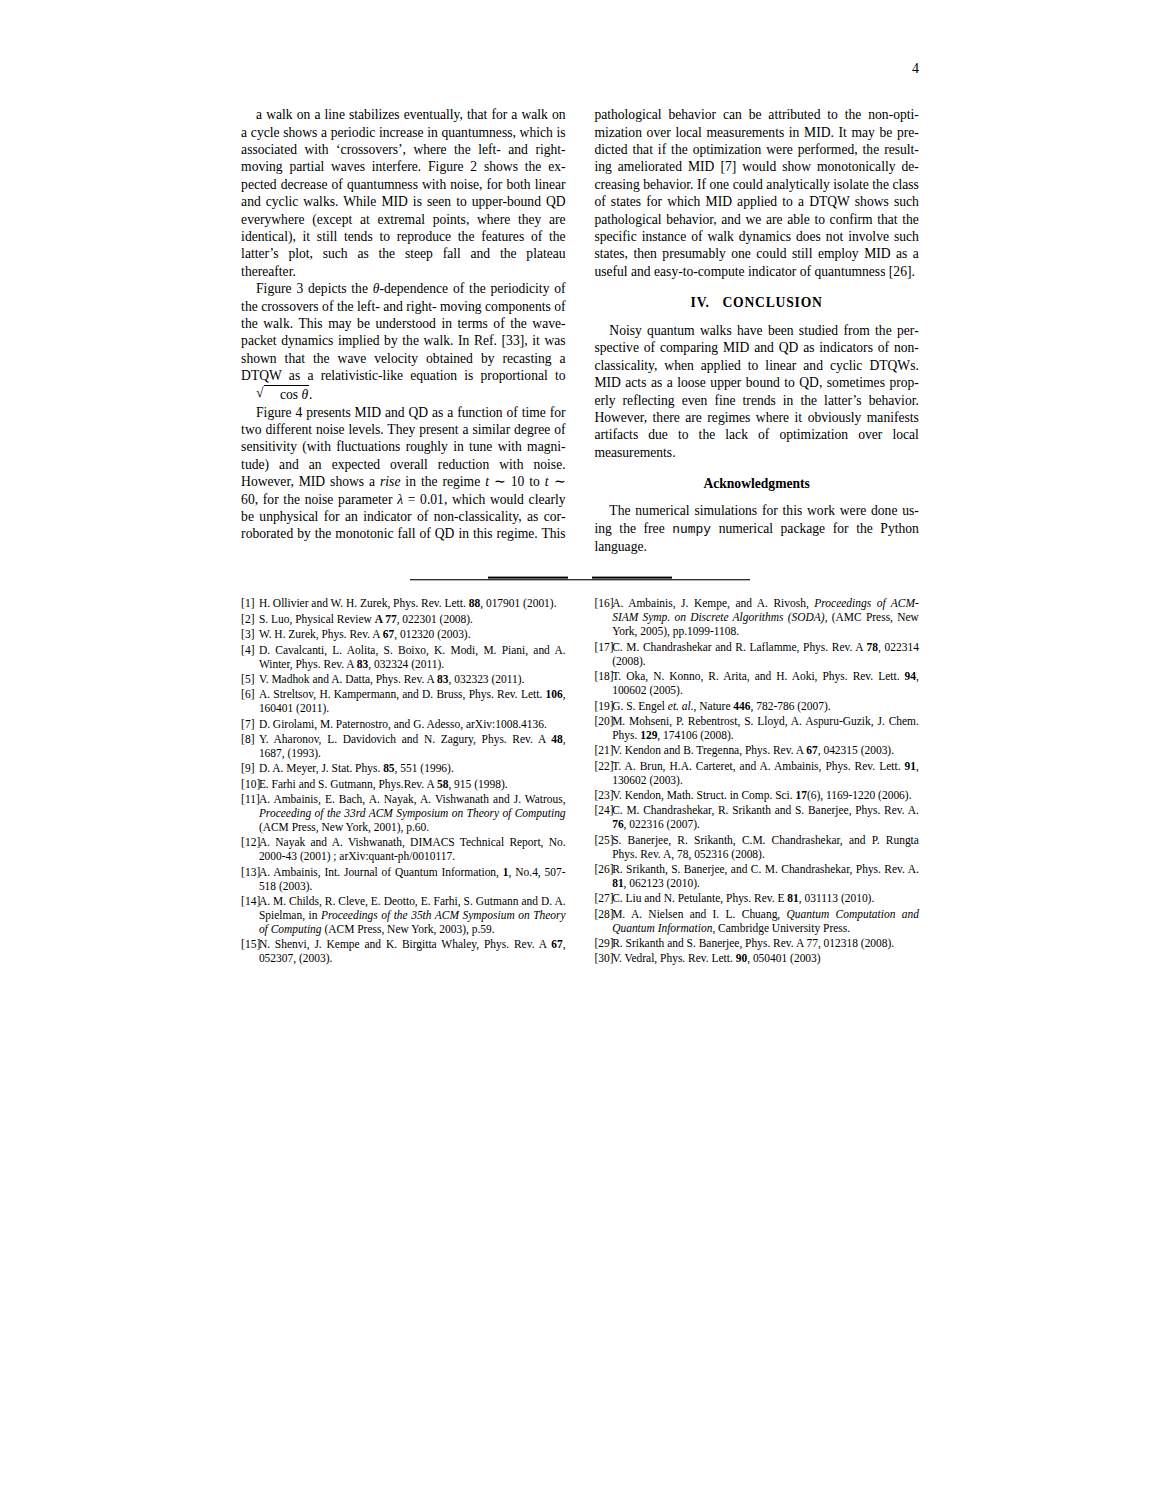4
a walk on a line stabilizes eventually, that for a walk on a cycle shows a periodic increase in quantumness, which is associated with ‘crossovers’, where the left- and right-moving partial waves interfere. Figure 2 shows the expected decrease of quantumness with noise, for both linear and cyclic walks. While MID is seen to upper-bound QD everywhere (except at extremal points, where they are identical), it still tends to reproduce the features of the latter’s plot, such as the steep fall and the plateau thereafter.
Figure 3 depicts the θ-dependence of the periodicity of the crossovers of the left- and right- moving components of the walk. This may be understood in terms of the wave-packet dynamics implied by the walk. In Ref. [33], it was shown that the wave velocity obtained by recasting a DTQW as a relativistic-like equation is proportional to cos θ.
Figure 4 presents MID and QD as a function of time for two different noise levels. They present a similar degree of sensitivity (with fluctuations roughly in tune with magnitude) and an expected overall reduction with noise. However, MID shows a rise in the regime t ∼ 10 to t ∼ 60, for the noise parameter λ = 0.01, which would clearly be unphysical for an indicator of non-classicality, as corroborated by the monotonic fall of QD in this regime. This pathological behavior can be attributed to the non-optimization over local measurements in MID. It may be predicted that if the optimization were performed, the resulting ameliorated MID [7] would show monotonically decreasing behavior. If one could analytically isolate the class of states for which MID applied to a DTQW shows such pathological behavior, and we are able to confirm that the specific instance of walk dynamics does not involve such states, then presumably one could still employ MID as a useful and easy-to-compute indicator of quantumness [26].
IV. Conclusion
Noisy quantum walks have been studied from the perspective of comparing MID and QD as indicators of non-classicality, when applied to linear and cyclic DTQWs. MID acts as a loose upper bound to QD, sometimes properly reflecting even fine trends in the latter’s behavior. However, there are regimes where it obviously manifests artifacts due to the lack of optimization over local measurements.
Acknowledgments
The numerical simulations for this work were done using the free numpy numerical package for the Python language.
[1] H. Ollivier and W. H. Zurek, Phys. Rev. Lett. 88, 017901 (2001).
[2] S. Luo, Physical Review A 77, 022301 (2008).
[3] W. H. Zurek, Phys. Rev. A 67, 012320 (2003).
[4] D. Cavalcanti, L. Aolita, S. Boixo, K. Modi, M. Piani, and A. Winter, Phys. Rev. A 83, 032324 (2011).
[5] V. Madhok and A. Datta, Phys. Rev. A 83, 032323 (2011).
[6] A. Streltsov, H. Kampermann, and D. Bruss, Phys. Rev. Lett. 106, 160401 (2011).
[7] D. Girolami, M. Paternostro, and G. Adesso, arXiv:1008.4136.
[8] Y. Aharonov, L. Davidovich and N. Zagury, Phys. Rev. A 48, 1687, (1993).
[9] D. A. Meyer, J. Stat. Phys. 85, 551 (1996).
[10] E. Farhi and S. Gutmann, Phys.Rev. A 58, 915 (1998).
[11] A. Ambainis, E. Bach, A. Nayak, A. Vishwanath and J. Watrous, Proceeding of the 33rd ACM Symposium on Theory of Computing (ACM Press, New York, 2001), p.60.
[12] A. Nayak and A. Vishwanath, DIMACS Technical Report, No. 2000-43 (2001) ; arXiv:quant-ph/0010117.
[13] A. Ambainis, Int. Journal of Quantum Information, 1, No.4, 507-518 (2003).
[14] A. M. Childs, R. Cleve, E. Deotto, E. Farhi, S. Gutmann and D. A. Spielman, in Proceedings of the 35th ACM Symposium on Theory of Computing (ACM Press, New York, 2003), p.59.
[15] N. Shenvi, J. Kempe and K. Birgitta Whaley, Phys. Rev. A 67, 052307, (2003).
[16] A. Ambainis, J. Kempe, and A. Rivosh, Proceedings of ACM-SIAM Symp. on Discrete Algorithms (SODA), (AMC Press, New York, 2005), pp.1099-1108.
[17] C. M. Chandrashekar and R. Laflamme, Phys. Rev. A 78, 022314 (2008).
[18] T. Oka, N. Konno, R. Arita, and H. Aoki, Phys. Rev. Lett. 94, 100602 (2005).
[19] G. S. Engel et. al., Nature 446, 782-786 (2007).
[20] M. Mohseni, P. Rebentrost, S. Lloyd, A. Aspuru-Guzik, J. Chem. Phys. 129, 174106 (2008).
[21] V. Kendon and B. Tregenna, Phys. Rev. A 67, 042315 (2003).
[22] T. A. Brun, H.A. Carteret, and A. Ambainis, Phys. Rev. Lett. 91, 130602 (2003).
[23] V. Kendon, Math. Struct. in Comp. Sci. 17(6), 1169-1220 (2006).
[24] C. M. Chandrashekar, R. Srikanth and S. Banerjee, Phys. Rev. A. 76, 022316 (2007).
[25] S. Banerjee, R. Srikanth, C.M. Chandrashekar, and P. Rungta Phys. Rev. A, 78, 052316 (2008).
[26] R. Srikanth, S. Banerjee, and C. M. Chandrashekar, Phys. Rev. A. 81, 062123 (2010).
[27] C. Liu and N. Petulante, Phys. Rev. E 81, 031113 (2010).
[28] M. A. Nielsen and I. L. Chuang, Quantum Computation and Quantum Information, Cambridge University Press.
[29] R. Srikanth and S. Banerjee, Phys. Rev. A 77, 012318 (2008).
[30] V. Vedral, Phys. Rev. Lett. 90, 050401 (2003)